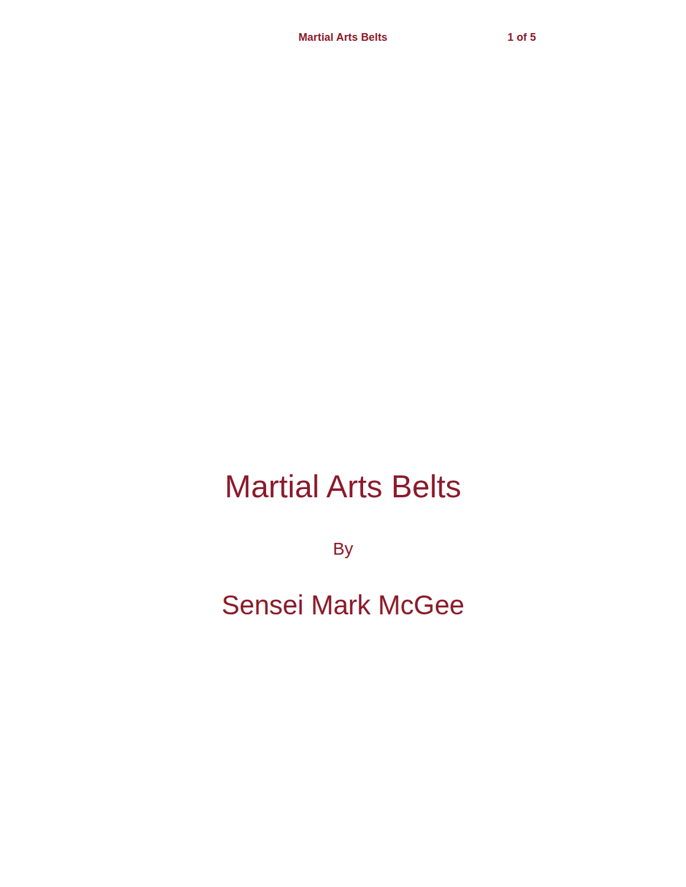Martial Arts Belts 1 of 5
Martial Arts Belts
By
Sensei Mark McGee